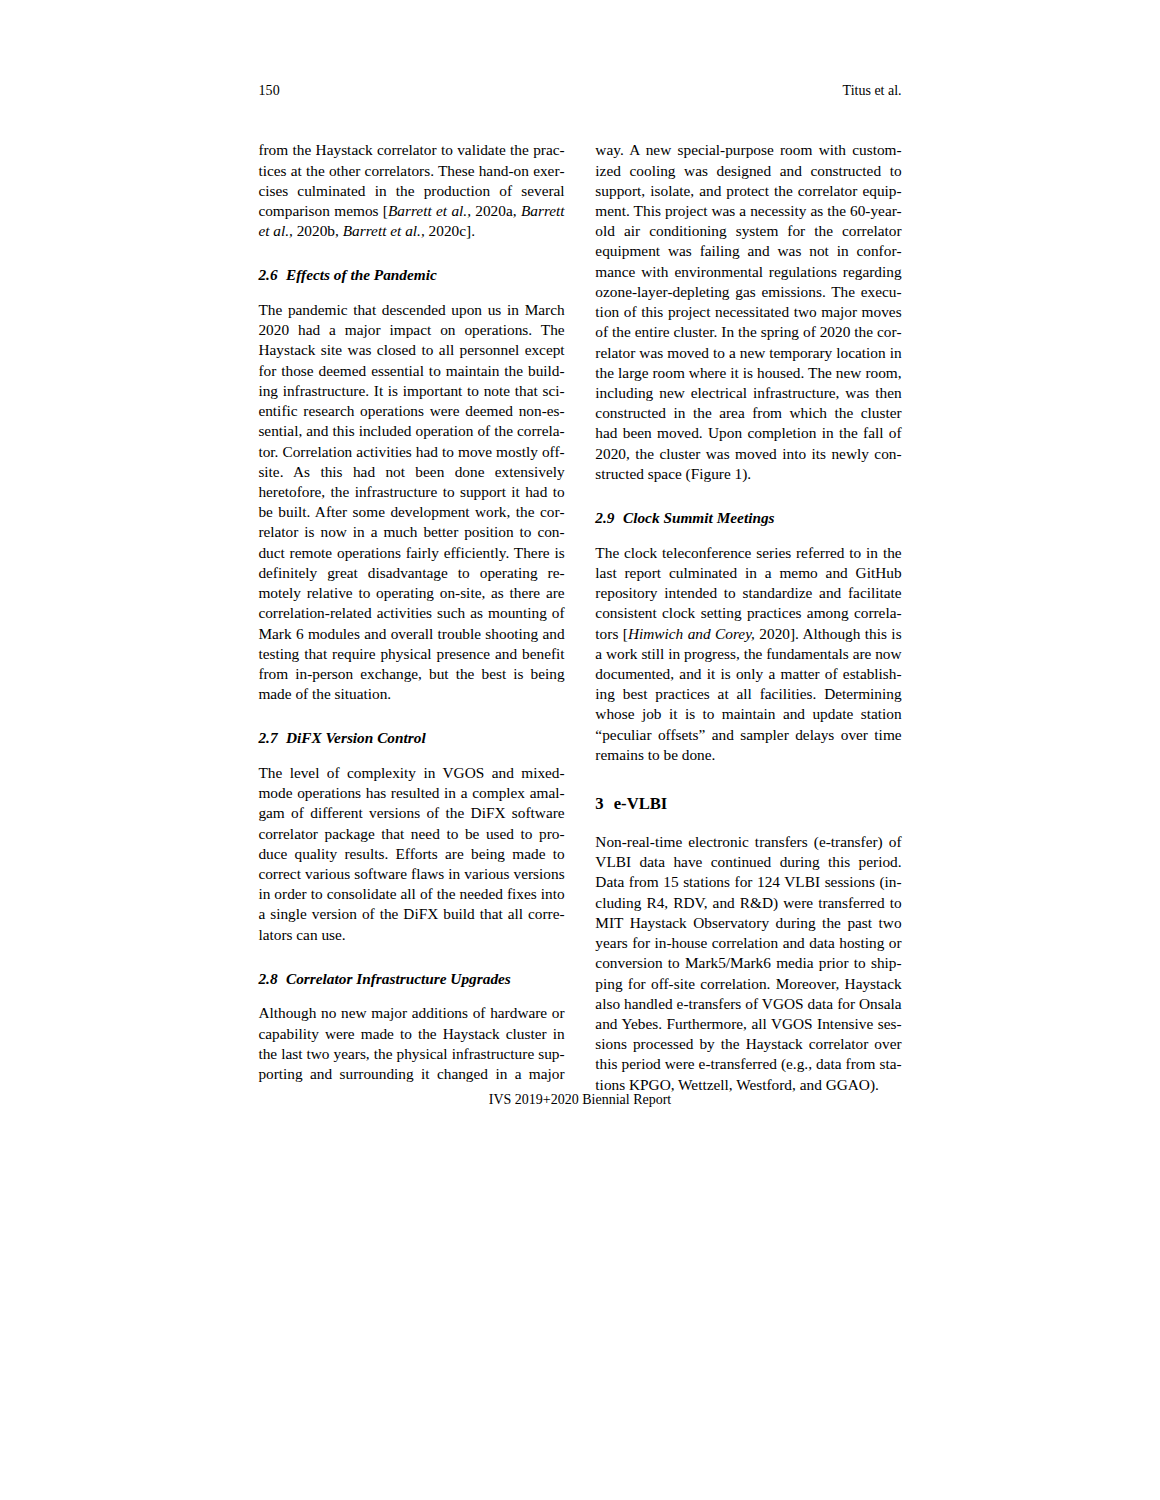150 Titus et al.
from the Haystack correlator to validate the practices at the other correlators. These hand-on exercises culminated in the production of several comparison memos [Barrett et al., 2020a, Barrett et al., 2020b, Barrett et al., 2020c].
2.6 Effects of the Pandemic
The pandemic that descended upon us in March 2020 had a major impact on operations. The Haystack site was closed to all personnel except for those deemed essential to maintain the building infrastructure. It is important to note that scientific research operations were deemed non-essential, and this included operation of the correlator. Correlation activities had to move mostly off-site. As this had not been done extensively heretofore, the infrastructure to support it had to be built. After some development work, the correlator is now in a much better position to conduct remote operations fairly efficiently. There is definitely great disadvantage to operating remotely relative to operating on-site, as there are correlation-related activities such as mounting of Mark 6 modules and overall trouble shooting and testing that require physical presence and benefit from in-person exchange, but the best is being made of the situation.
2.7 DiFX Version Control
The level of complexity in VGOS and mixed-mode operations has resulted in a complex amalgam of different versions of the DiFX software correlator package that need to be used to produce quality results. Efforts are being made to correct various software flaws in various versions in order to consolidate all of the needed fixes into a single version of the DiFX build that all correlators can use.
2.8 Correlator Infrastructure Upgrades
Although no new major additions of hardware or capability were made to the Haystack cluster in the last two years, the physical infrastructure supporting and surrounding it changed in a major way. A new special-purpose room with customized cooling was designed and constructed to support, isolate, and protect the correlator equipment. This project was a necessity as the 60-year-old air conditioning system for the correlator equipment was failing and was not in conformance with environmental regulations regarding ozone-layer-depleting gas emissions. The execution of this project necessitated two major moves of the entire cluster. In the spring of 2020 the correlator was moved to a new temporary location in the large room where it is housed. The new room, including new electrical infrastructure, was then constructed in the area from which the cluster had been moved. Upon completion in the fall of 2020, the cluster was moved into its newly constructed space (Figure 1).
2.9 Clock Summit Meetings
The clock teleconference series referred to in the last report culminated in a memo and GitHub repository intended to standardize and facilitate consistent clock setting practices among correlators [Himwich and Corey, 2020]. Although this is a work still in progress, the fundamentals are now documented, and it is only a matter of establishing best practices at all facilities. Determining whose job it is to maintain and update station “peculiar offsets” and sampler delays over time remains to be done.
3e-VLBI
Non-real-time electronic transfers (e-transfer) of VLBI data have continued during this period. Data from 15 stations for 124 VLBI sessions (including R4, RDV, and R&D) were transferred to MIT Haystack Observatory during the past two years for in-house correlation and data hosting or conversion to Mark5/Mark6 media prior to shipping for off-site correlation. Moreover, Haystack also handled e-transfers of VGOS data for Onsala and Yebes. Furthermore, all VGOS Intensive sessions processed by the Haystack correlator over this period were e-transferred (e.g., data from stations KPGO, Wettzell, Westford, and GGAO).
IVS 2019+2020 Biennial Report